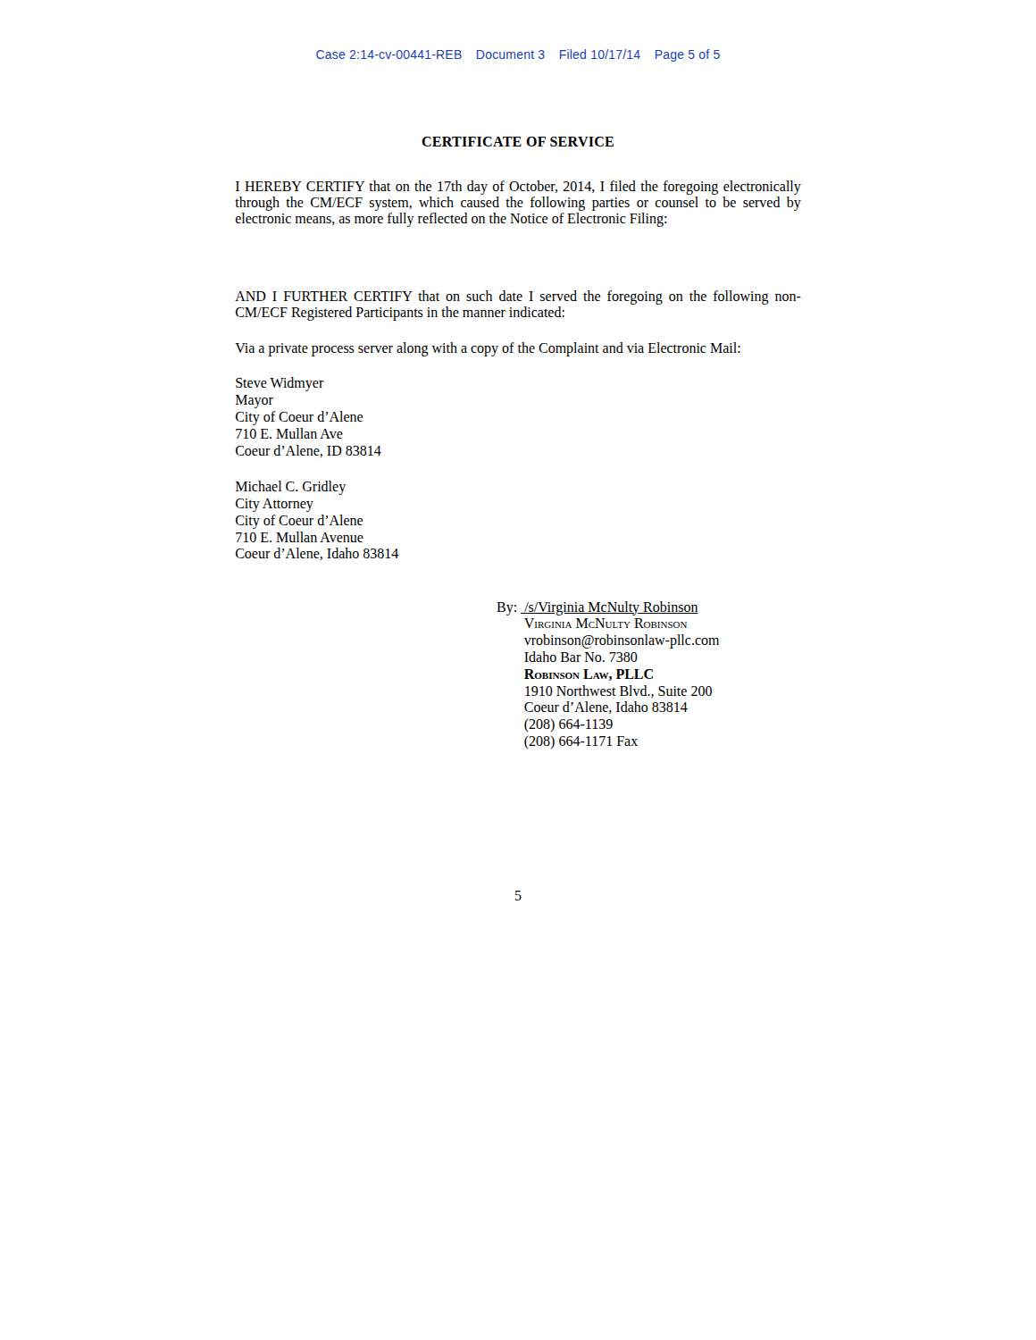Case 2:14-cv-00441-REB Document 3 Filed 10/17/14 Page 5 of 5
CERTIFICATE OF SERVICE
I HEREBY CERTIFY that on the 17th day of October, 2014, I filed the foregoing electronically through the CM/ECF system, which caused the following parties or counsel to be served by electronic means, as more fully reflected on the Notice of Electronic Filing:
AND I FURTHER CERTIFY that on such date I served the foregoing on the following non-CM/ECF Registered Participants in the manner indicated:
Via a private process server along with a copy of the Complaint and via Electronic Mail:
Steve Widmyer
Mayor
City of Coeur d’Alene
710 E. Mullan Ave
Coeur d’Alene, ID 83814
Michael C. Gridley
City Attorney
City of Coeur d’Alene
710 E. Mullan Avenue
Coeur d’Alene, Idaho 83814
By: /s/Virginia McNulty Robinson
Virginia McNulty Robinson
vrobinson@robinsonlaw-pllc.com
Idaho Bar No. 7380
Robinson Law, PLLC
1910 Northwest Blvd., Suite 200
Coeur d’Alene, Idaho 83814
(208) 664-1139
(208) 664-1171 Fax
5